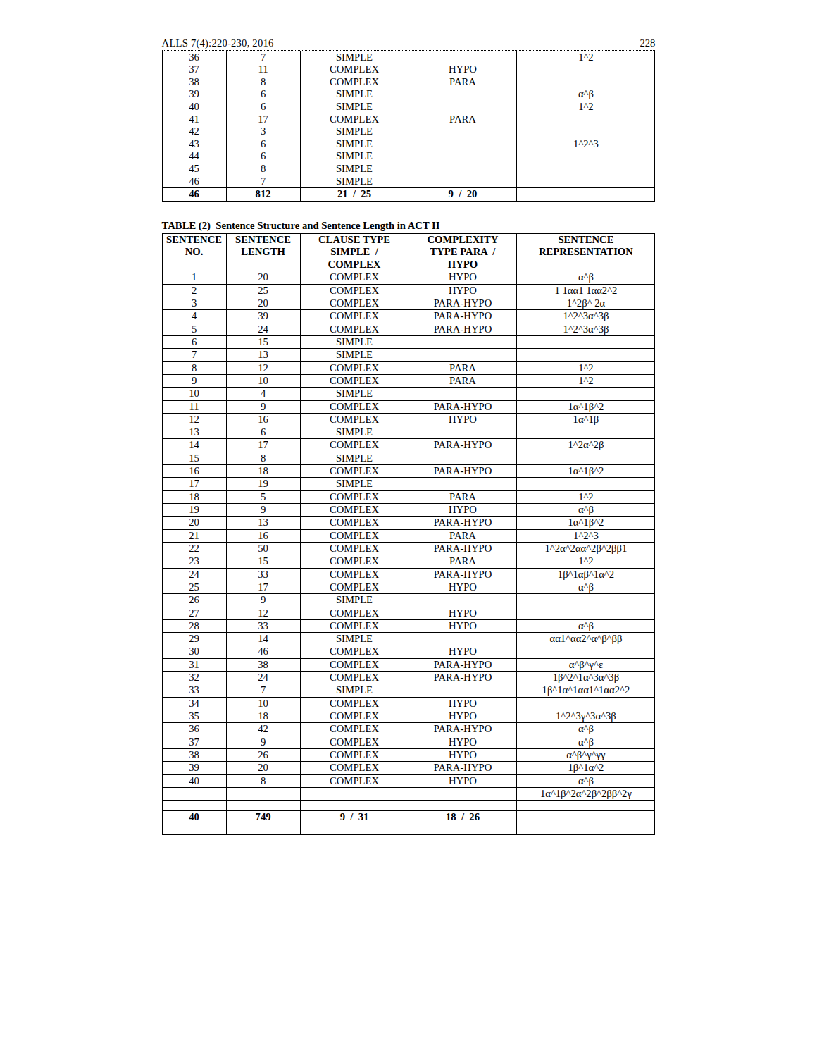ALLS 7(4):220-230, 2016
228
| 36 | 7 | SIMPLE | | 1^2 |
| 37 | 11 | COMPLEX | HYPO | |
| 38 | 8 | COMPLEX | PARA | |
| 39 | 6 | SIMPLE | | α^β |
| 40 | 6 | SIMPLE | | 1^2 |
| 41 | 17 | COMPLEX | PARA | |
| 42 | 3 | SIMPLE | | |
| 43 | 6 | SIMPLE | | 1^2^3 |
| 44 | 6 | SIMPLE | | |
| 45 | 8 | SIMPLE | | |
| 46 | 7 | SIMPLE | | |
| 46 | 812 | 21 / 25 | 9 / 20 | |
TABLE (2) Sentence Structure and Sentence Length in ACT II
| SENTENCE NO. | SENTENCE LENGTH | CLAUSE TYPE SIMPLE / COMPLEX | COMPLEXITY TYPE PARA / HYPO | SENTENCE REPRESENTATION |
| --- | --- | --- | --- | --- |
| 1 | 20 | COMPLEX | HYPO | α^β |
| 2 | 25 | COMPLEX | HYPO | 1 1αα1 1αα2^2 |
| 3 | 20 | COMPLEX | PARA-HYPO | 1^2β^ 2α |
| 4 | 39 | COMPLEX | PARA-HYPO | 1^2^3α^3β |
| 5 | 24 | COMPLEX | PARA-HYPO | 1^2^3α^3β |
| 6 | 15 | SIMPLE | | |
| 7 | 13 | SIMPLE | | |
| 8 | 12 | COMPLEX | PARA | 1^2 |
| 9 | 10 | COMPLEX | PARA | 1^2 |
| 10 | 4 | SIMPLE | | |
| 11 | 9 | COMPLEX | PARA-HYPO | 1α^1β^2 |
| 12 | 16 | COMPLEX | HYPO | 1α^1β |
| 13 | 6 | SIMPLE | | |
| 14 | 17 | COMPLEX | PARA-HYPO | 1^2α^2β |
| 15 | 8 | SIMPLE | | |
| 16 | 18 | COMPLEX | PARA-HYPO | 1α^1β^2 |
| 17 | 19 | SIMPLE | | |
| 18 | 5 | COMPLEX | PARA | 1^2 |
| 19 | 9 | COMPLEX | HYPO | α^β |
| 20 | 13 | COMPLEX | PARA-HYPO | 1α^1β^2 |
| 21 | 16 | COMPLEX | PARA | 1^2^3 |
| 22 | 50 | COMPLEX | PARA-HYPO | 1^2α^2αα^2β^2ββ1 |
| 23 | 15 | COMPLEX | PARA | 1^2 |
| 24 | 33 | COMPLEX | PARA-HYPO | 1β^1αβ^1α^2 |
| 25 | 17 | COMPLEX | HYPO | α^β |
| 26 | 9 | SIMPLE | | |
| 27 | 12 | COMPLEX | HYPO | |
| 28 | 33 | COMPLEX | HYPO | α^β |
| 29 | 14 | SIMPLE | | αα1^αα2^α^β^ββ |
| 30 | 46 | COMPLEX | HYPO | |
| 31 | 38 | COMPLEX | PARA-HYPO | α^β^γ^ε |
| 32 | 24 | COMPLEX | PARA-HYPO | 1β^2^1α^3α^3β |
| 33 | 7 | SIMPLE | | 1β^1α^1αα1^1αα2^2 |
| 34 | 10 | COMPLEX | HYPO | |
| 35 | 18 | COMPLEX | HYPO | 1^2^3γ^3α^3β |
| 36 | 42 | COMPLEX | PARA-HYPO | α^β |
| 37 | 9 | COMPLEX | HYPO | α^β |
| 38 | 26 | COMPLEX | HYPO | α^β^γ^γγ |
| 39 | 20 | COMPLEX | PARA-HYPO | 1β^1α^2 |
| 40 | 8 | COMPLEX | HYPO | α^β |
| | | | | 1α^1β^2α^2β^2ββ^2γ |
| 40 | 749 | 9 / 31 | 18 / 26 | |